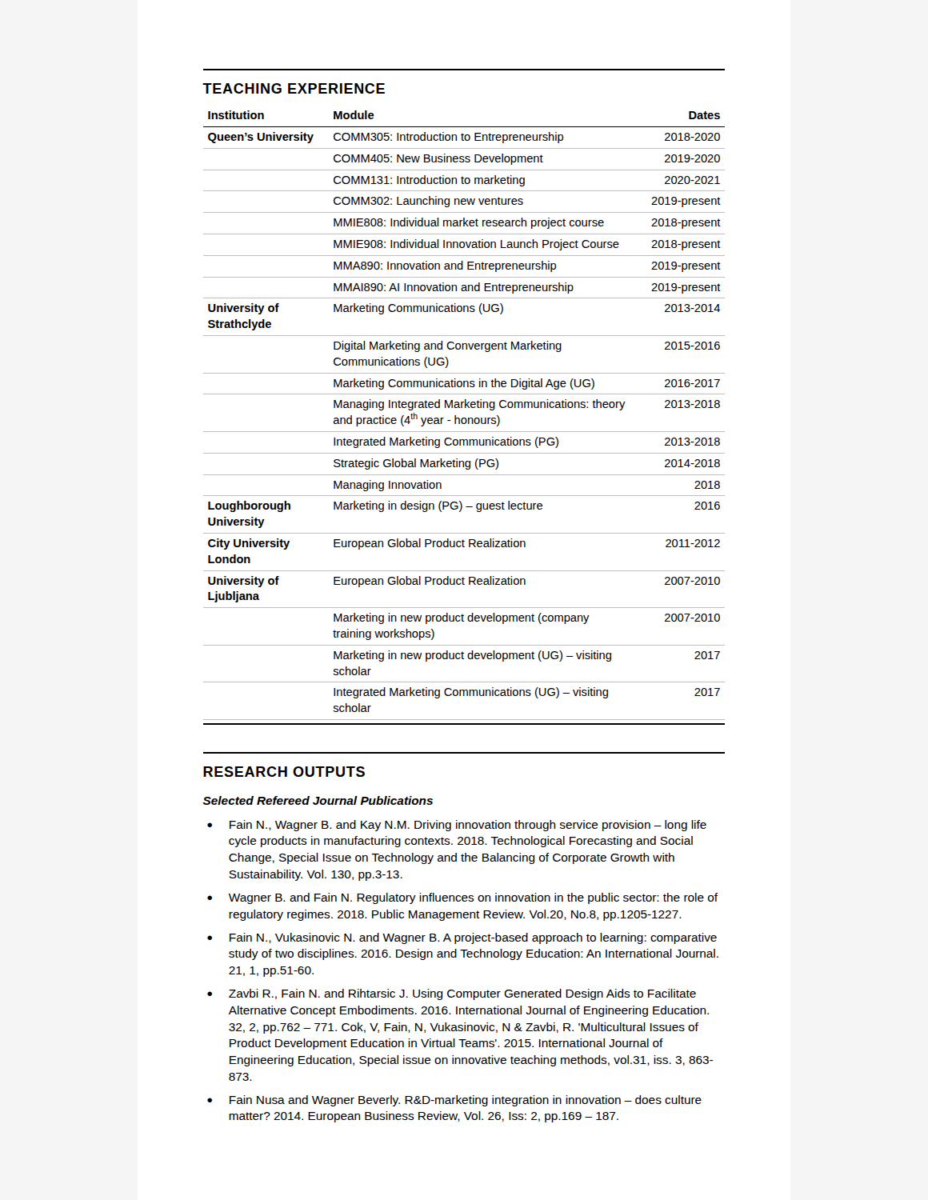Teaching Experience
| Institution | Module | Dates |
| --- | --- | --- |
| Queen’s University | COMM305: Introduction to Entrepreneurship | 2018-2020 |
| | COMM405: New Business Development | 2019-2020 |
| | COMM131: Introduction to marketing | 2020-2021 |
| | COMM302: Launching new ventures | 2019-present |
| | MMIE808: Individual market research project course | 2018-present |
| | MMIE908: Individual Innovation Launch Project Course | 2018-present |
| | MMA890: Innovation and Entrepreneurship | 2019-present |
| | MMAI890: AI Innovation and Entrepreneurship | 2019-present |
| University of Strathclyde | Marketing Communications (UG) | 2013-2014 |
| | Digital Marketing and Convergent Marketing Communications (UG) | 2015-2016 |
| | Marketing Communications in the Digital Age (UG) | 2016-2017 |
| | Managing Integrated Marketing Communications: theory and practice (4 th year - honours) | 2013-2018 |
| | Integrated Marketing Communications (PG) | 2013-2018 |
| | Strategic Global Marketing (PG) | 2014-2018 |
| | Managing Innovation | 2018 |
| Loughborough University | Marketing in design (PG) – guest lecture | 2016 |
| City University London | European Global Product Realization | 2011-2012 |
| University of Ljubljana | European Global Product Realization | 2007-2010 |
| | Marketing in new product development (company training workshops) | 2007-2010 |
| | Marketing in new product development (UG) – visiting scholar | 2017 |
| | Integrated Marketing Communications (UG) – visiting scholar | 2017 |
Research Outputs
Selected Refereed Journal Publications
Fain N., Wagner B. and Kay N.M. Driving innovation through service provision – long life cycle products in manufacturing contexts. 2018. Technological Forecasting and Social Change, Special Issue on Technology and the Balancing of Corporate Growth with Sustainability. Vol. 130, pp.3-13.
Wagner B. and Fain N. Regulatory influences on innovation in the public sector: the role of regulatory regimes. 2018. Public Management Review. Vol.20, No.8, pp.1205-1227.
Fain N., Vukasinovic N. and Wagner B. A project-based approach to learning: comparative study of two disciplines. 2016. Design and Technology Education: An International Journal. 21, 1, pp.51-60.
Zavbi R., Fain N. and Rihtarsic J. Using Computer Generated Design Aids to Facilitate Alternative Concept Embodiments. 2016. International Journal of Engineering Education. 32, 2, pp.762 – 771. Cok, V, Fain, N, Vukasinovic, N & Zavbi, R. 'Multicultural Issues of Product Development Education in Virtual Teams'. 2015. International Journal of Engineering Education, Special issue on innovative teaching methods, vol.31, iss. 3, 863-873.
Fain Nusa and Wagner Beverly. R&D-marketing integration in innovation – does culture matter? 2014. European Business Review, Vol. 26, Iss: 2, pp.169 – 187.